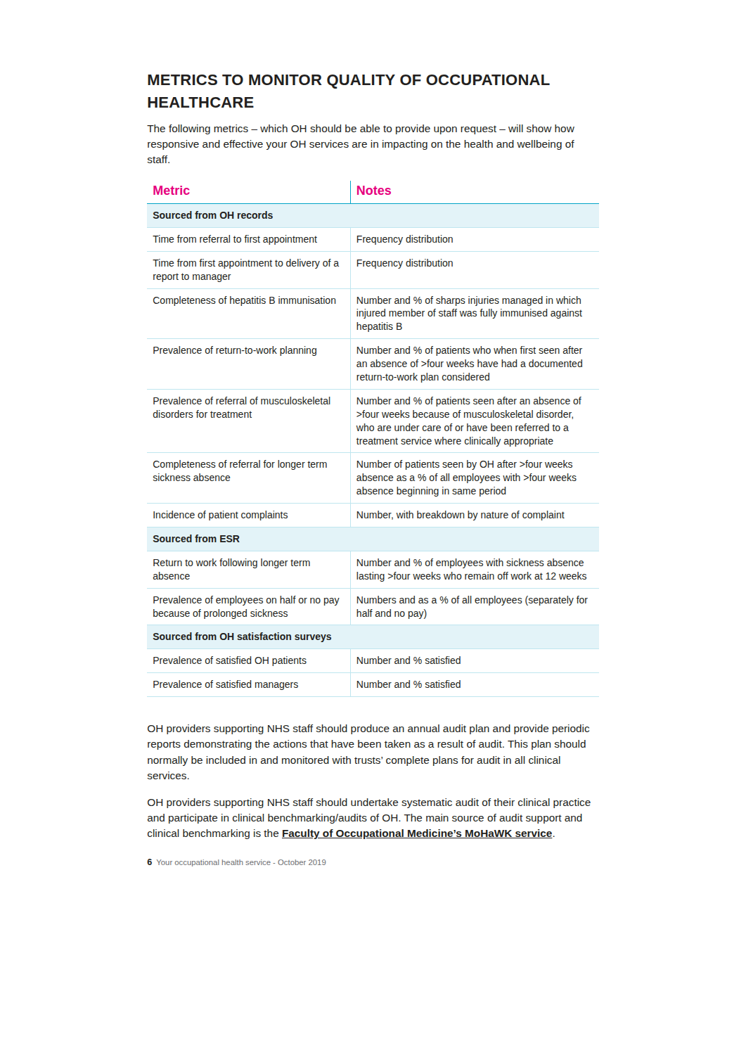Metrics to monitor quality of occupational healthcare
The following metrics – which OH should be able to provide upon request – will show how responsive and effective your OH services are in impacting on the health and wellbeing of staff.
| Metric | Notes |
| --- | --- |
| Sourced from OH records |
| Time from referral to first appointment | Frequency distribution |
| Time from first appointment to delivery of a report to manager | Frequency distribution |
| Completeness of hepatitis B immunisation | Number and % of sharps injuries managed in which injured member of staff was fully immunised against hepatitis B |
| Prevalence of return-to-work planning | Number and % of patients who when first seen after an absence of >four weeks have had a documented return-to-work plan considered |
| Prevalence of referral of musculoskeletal disorders for treatment | Number and % of patients seen after an absence of >four weeks because of musculoskeletal disorder, who are under care of or have been referred to a treatment service where clinically appropriate |
| Completeness of referral for longer term sickness absence | Number of patients seen by OH after >four weeks absence as a % of all employees with >four weeks absence beginning in same period |
| Incidence of patient complaints | Number, with breakdown by nature of complaint |
| Sourced from ESR |
| Return to work following longer term absence | Number and % of employees with sickness absence lasting >four weeks who remain off work at 12 weeks |
| Prevalence of employees on half or no pay because of prolonged sickness | Numbers and as a % of all employees (separately for half and no pay) |
| Sourced from OH satisfaction surveys |
| Prevalence of satisfied OH patients | Number and % satisfied |
| Prevalence of satisfied managers | Number and % satisfied |
OH providers supporting NHS staff should produce an annual audit plan and provide periodic reports demonstrating the actions that have been taken as a result of audit. This plan should normally be included in and monitored with trusts’ complete plans for audit in all clinical services.
OH providers supporting NHS staff should undertake systematic audit of their clinical practice and participate in clinical benchmarking/audits of OH. The main source of audit support and clinical benchmarking is the Faculty of Occupational Medicine’s MoHaWK service.
6 Your occupational health service - October 2019